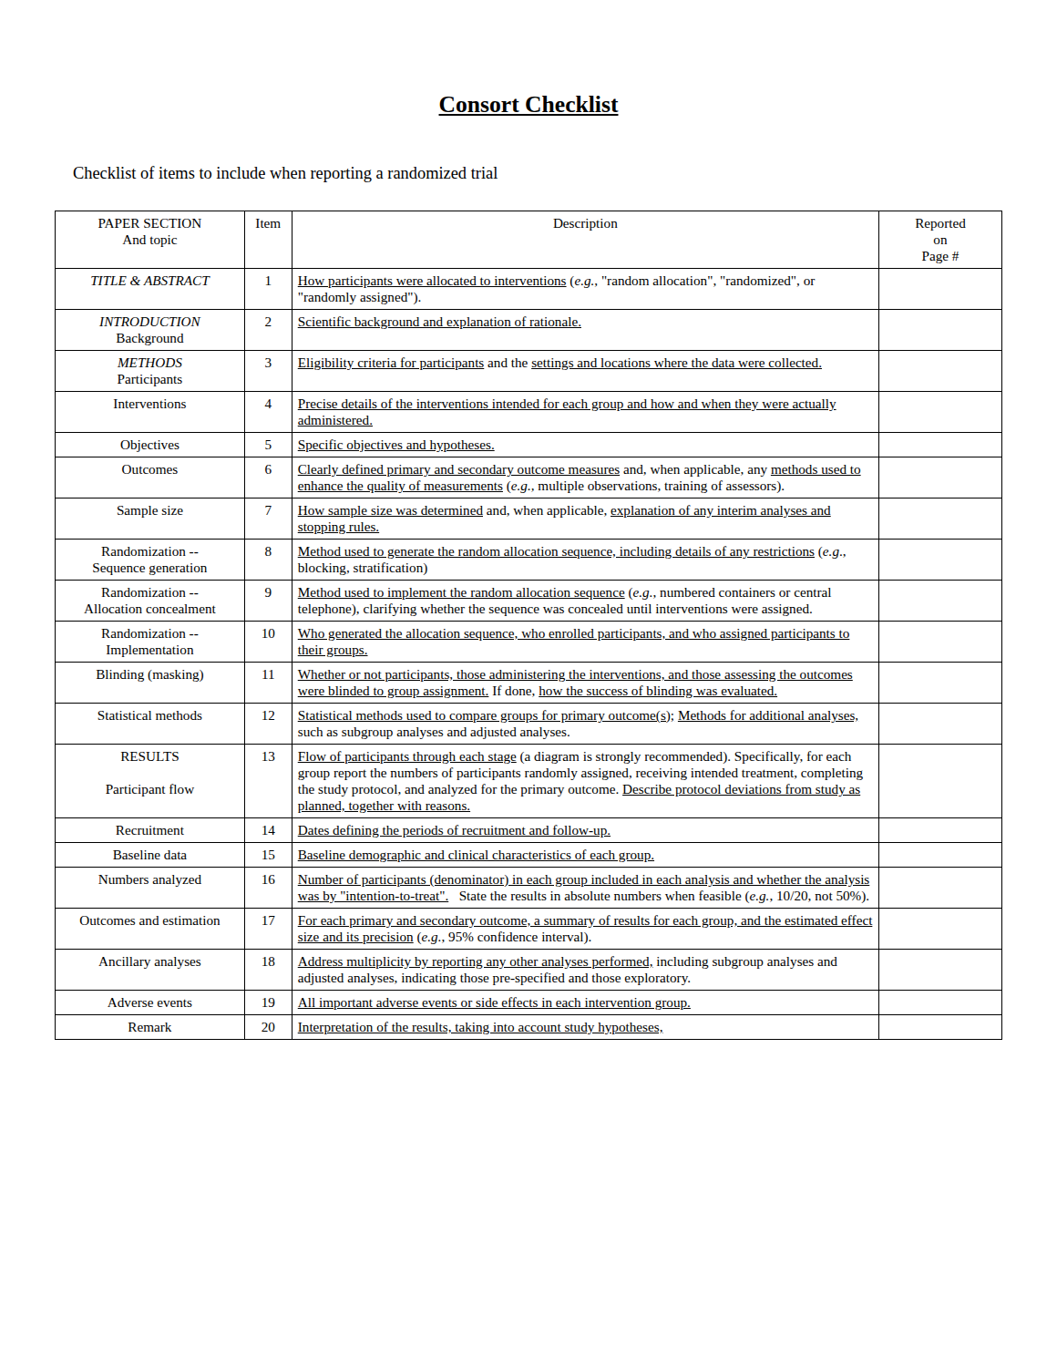Consort Checklist
Checklist of items to include when reporting a randomized trial
| PAPER SECTION And topic | Item | Description | Reported on Page # |
| --- | --- | --- | --- |
| TITLE & ABSTRACT | 1 | How participants were allocated to interventions ( e.g. , "random allocation", "randomized", or "randomly assigned"). | |
| INTRODUCTION Background | 2 | Scientific background and explanation of rationale. | |
| METHODS Participants | 3 | Eligibility criteria for participants and the settings and locations where the data were collected. | |
| Interventions | 4 | Precise details of the interventions intended for each group and how and when they were actually administered. | |
| Objectives | 5 | Specific objectives and hypotheses. | |
| Outcomes | 6 | Clearly defined primary and secondary outcome measures and, when applicable, any methods used to enhance the quality of measurements ( e.g., multiple observations, training of assessors). | |
| Sample size | 7 | How sample size was determined and, when applicable, explanation of any interim analyses and stopping rules. | |
| Randomization -- Sequence generation | 8 | Method used to generate the random allocation sequence, including details of any restrictions ( e.g ., blocking, stratification) | |
| Randomization -- Allocation concealment | 9 | Method used to implement the random allocation sequence ( e.g. , numbered containers or central telephone), clarifying whether the sequence was concealed until interventions were assigned. | |
| Randomization -- Implementation | 10 | Who generated the allocation sequence, who enrolled participants, and who assigned participants to their groups. | |
| Blinding (masking) | 11 | Whether or not participants, those administering the interventions, and those assessing the outcomes were blinded to group assignment. If done, how the success of blinding was evaluated. | |
| Statistical methods | 12 | Statistical methods used to compare groups for primary outcome(s); Methods for additional analyses, such as subgroup analyses and adjusted analyses. | |
| RESULTS Participant flow | 13 | Flow of participants through each stage (a diagram is strongly recommended). Specifically, for each group report the numbers of participants randomly assigned, receiving intended treatment, completing the study protocol, and analyzed for the primary outcome. Describe protocol deviations from study as planned, together with reasons. | |
| Recruitment | 14 | Dates defining the periods of recruitment and follow-up. | |
| Baseline data | 15 | Baseline demographic and clinical characteristics of each group. | |
| Numbers analyzed | 16 | Number of participants (denominator) in each group included in each analysis and whether the analysis was by "intention-to-treat". State the results in absolute numbers when feasible ( e.g. , 10/20, not 50%). | |
| Outcomes and estimation | 17 | For each primary and secondary outcome, a summary of results for each group, and the estimated effect size and its precision ( e.g. , 95% confidence interval). | |
| Ancillary analyses | 18 | Address multiplicity by reporting any other analyses performed, including subgroup analyses and adjusted analyses, indicating those pre-specified and those exploratory. | |
| Adverse events | 19 | All important adverse events or side effects in each intervention group. | |
| Remark | 20 | Interpretation of the results, taking into account study hypotheses, | |